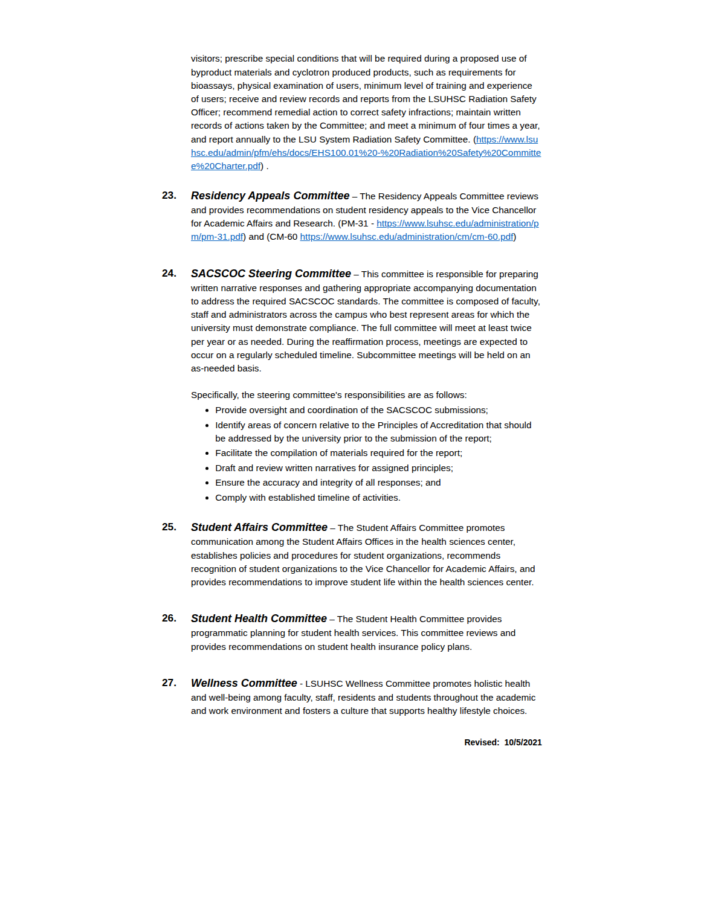visitors; prescribe special conditions that will be required during a proposed use of byproduct materials and cyclotron produced products, such as requirements for bioassays, physical examination of users, minimum level of training and experience of users; receive and review records and reports from the LSUHSC Radiation Safety Officer; recommend remedial action to correct safety infractions; maintain written records of actions taken by the Committee; and meet a minimum of four times a year, and report annually to the LSU System Radiation Safety Committee. (https://www.lsuhsc.edu/admin/pfm/ehs/docs/EHS100.01%20-%20Radiation%20Safety%20Committee%20Charter.pdf) .
23.
Residency Appeals Committee – The Residency Appeals Committee reviews and provides recommendations on student residency appeals to the Vice Chancellor for Academic Affairs and Research. (PM-31 - https://www.lsuhsc.edu/administration/pm/pm-31.pdf) and (CM-60 https://www.lsuhsc.edu/administration/cm/cm-60.pdf)
24.
SACSCOC Steering Committee – This committee is responsible for preparing written narrative responses and gathering appropriate accompanying documentation to address the required SACSCOC standards. The committee is composed of faculty, staff and administrators across the campus who best represent areas for which the university must demonstrate compliance. The full committee will meet at least twice per year or as needed. During the reaffirmation process, meetings are expected to occur on a regularly scheduled timeline. Subcommittee meetings will be held on an as-needed basis.
Specifically, the steering committee's responsibilities are as follows:
Provide oversight and coordination of the SACSCOC submissions;
Identify areas of concern relative to the Principles of Accreditation that should be addressed by the university prior to the submission of the report;
Facilitate the compilation of materials required for the report;
Draft and review written narratives for assigned principles;
Ensure the accuracy and integrity of all responses; and
Comply with established timeline of activities.
25.
Student Affairs Committee – The Student Affairs Committee promotes communication among the Student Affairs Offices in the health sciences center, establishes policies and procedures for student organizations, recommends recognition of student organizations to the Vice Chancellor for Academic Affairs, and provides recommendations to improve student life within the health sciences center.
26.
Student Health Committee – The Student Health Committee provides programmatic planning for student health services. This committee reviews and provides recommendations on student health insurance policy plans.
27.
Wellness Committee - LSUHSC Wellness Committee promotes holistic health and well-being among faculty, staff, residents and students throughout the academic and work environment and fosters a culture that supports healthy lifestyle choices.
Revised: 10/5/2021